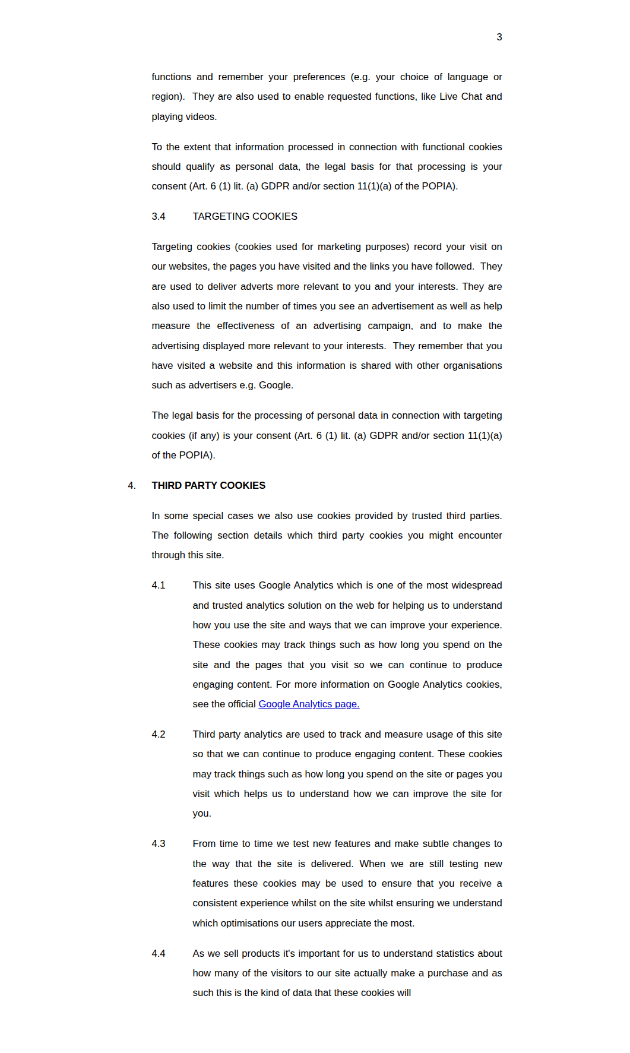3
functions and remember your preferences (e.g. your choice of language or region). They are also used to enable requested functions, like Live Chat and playing videos.
To the extent that information processed in connection with functional cookies should qualify as personal data, the legal basis for that processing is your consent (Art. 6 (1) lit. (a) GDPR and/or section 11(1)(a) of the POPIA).
3.4
TARGETING COOKIES
Targeting cookies (cookies used for marketing purposes) record your visit on our websites, the pages you have visited and the links you have followed. They are used to deliver adverts more relevant to you and your interests. They are also used to limit the number of times you see an advertisement as well as help measure the effectiveness of an advertising campaign, and to make the advertising displayed more relevant to your interests. They remember that you have visited a website and this information is shared with other organisations such as advertisers e.g. Google.
The legal basis for the processing of personal data in connection with targeting cookies (if any) is your consent (Art. 6 (1) lit. (a) GDPR and/or section 11(1)(a) of the POPIA).
4.
THIRD PARTY COOKIES
In some special cases we also use cookies provided by trusted third parties. The following section details which third party cookies you might encounter through this site.
4.1
This site uses Google Analytics which is one of the most widespread and trusted analytics solution on the web for helping us to understand how you use the site and ways that we can improve your experience. These cookies may track things such as how long you spend on the site and the pages that you visit so we can continue to produce engaging content. For more information on Google Analytics cookies, see the official Google Analytics page.
4.2
Third party analytics are used to track and measure usage of this site so that we can continue to produce engaging content. These cookies may track things such as how long you spend on the site or pages you visit which helps us to understand how we can improve the site for you.
4.3
From time to time we test new features and make subtle changes to the way that the site is delivered. When we are still testing new features these cookies may be used to ensure that you receive a consistent experience whilst on the site whilst ensuring we understand which optimisations our users appreciate the most.
4.4
As we sell products it's important for us to understand statistics about how many of the visitors to our site actually make a purchase and as such this is the kind of data that these cookies will